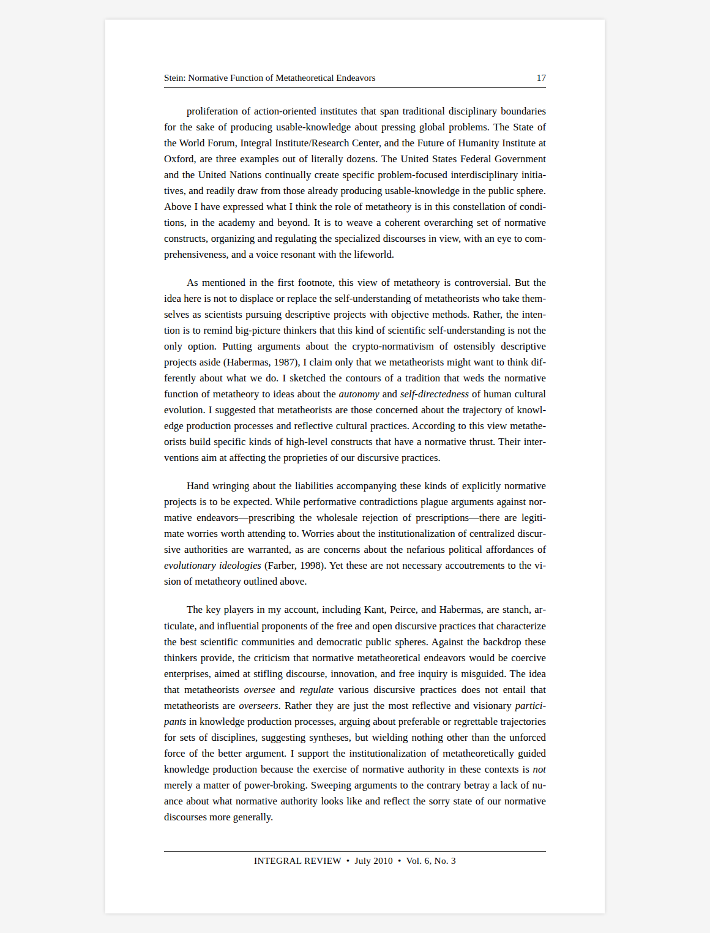Stein: Normative Function of Metatheoretical Endeavors 17
proliferation of action-oriented institutes that span traditional disciplinary boundaries for the sake of producing usable-knowledge about pressing global problems. The State of the World Forum, Integral Institute/Research Center, and the Future of Humanity Institute at Oxford, are three examples out of literally dozens. The United States Federal Government and the United Nations continually create specific problem-focused interdisciplinary initiatives, and readily draw from those already producing usable-knowledge in the public sphere. Above I have expressed what I think the role of metatheory is in this constellation of conditions, in the academy and beyond. It is to weave a coherent overarching set of normative constructs, organizing and regulating the specialized discourses in view, with an eye to comprehensiveness, and a voice resonant with the lifeworld.
As mentioned in the first footnote, this view of metatheory is controversial. But the idea here is not to displace or replace the self-understanding of metatheorists who take themselves as scientists pursuing descriptive projects with objective methods. Rather, the intention is to remind big-picture thinkers that this kind of scientific self-understanding is not the only option. Putting arguments about the crypto-normativism of ostensibly descriptive projects aside (Habermas, 1987), I claim only that we metatheorists might want to think differently about what we do. I sketched the contours of a tradition that weds the normative function of metatheory to ideas about the autonomy and self-directedness of human cultural evolution. I suggested that metatheorists are those concerned about the trajectory of knowledge production processes and reflective cultural practices. According to this view metatheorists build specific kinds of high-level constructs that have a normative thrust. Their interventions aim at affecting the proprieties of our discursive practices.
Hand wringing about the liabilities accompanying these kinds of explicitly normative projects is to be expected. While performative contradictions plague arguments against normative endeavors—prescribing the wholesale rejection of prescriptions—there are legitimate worries worth attending to. Worries about the institutionalization of centralized discursive authorities are warranted, as are concerns about the nefarious political affordances of evolutionary ideologies (Farber, 1998). Yet these are not necessary accoutrements to the vision of metatheory outlined above.
The key players in my account, including Kant, Peirce, and Habermas, are stanch, articulate, and influential proponents of the free and open discursive practices that characterize the best scientific communities and democratic public spheres. Against the backdrop these thinkers provide, the criticism that normative metatheoretical endeavors would be coercive enterprises, aimed at stifling discourse, innovation, and free inquiry is misguided. The idea that metatheorists oversee and regulate various discursive practices does not entail that metatheorists are overseers. Rather they are just the most reflective and visionary participants in knowledge production processes, arguing about preferable or regrettable trajectories for sets of disciplines, suggesting syntheses, but wielding nothing other than the unforced force of the better argument. I support the institutionalization of metatheoretically guided knowledge production because the exercise of normative authority in these contexts is not merely a matter of power-broking. Sweeping arguments to the contrary betray a lack of nuance about what normative authority looks like and reflect the sorry state of our normative discourses more generally.
INTEGRAL REVIEW • July 2010 • Vol. 6, No. 3